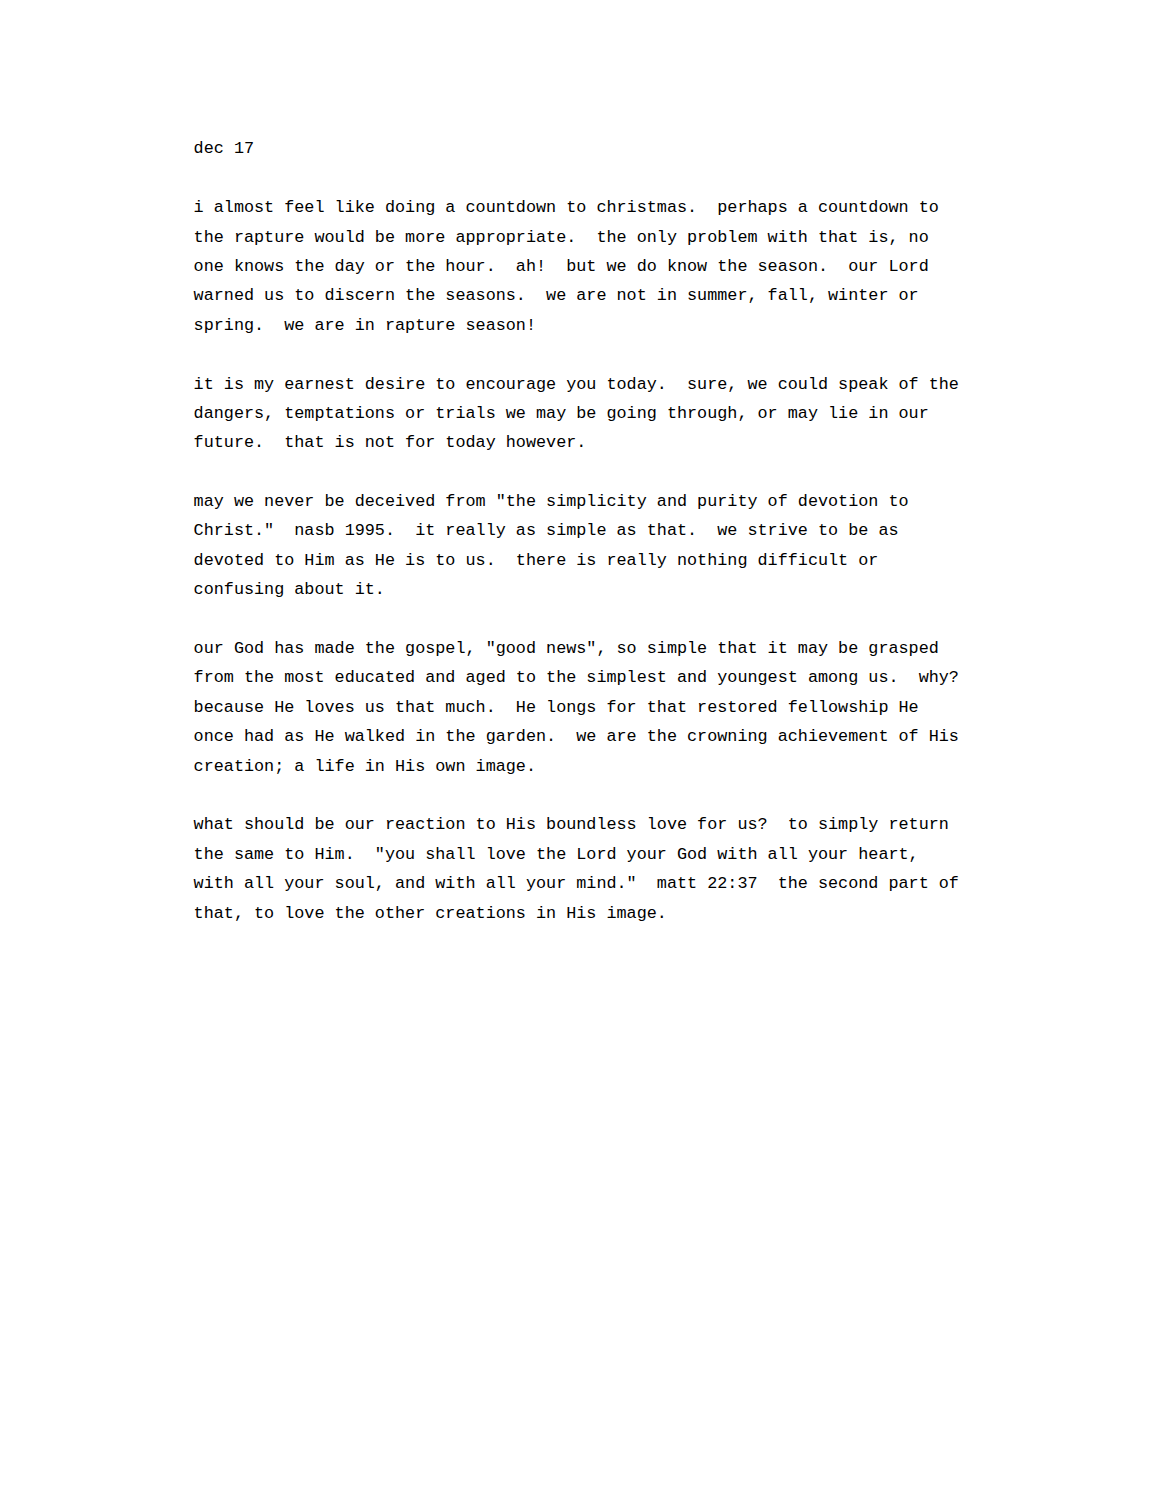dec 17
i almost feel like doing a countdown to christmas. perhaps a countdown to the rapture would be more appropriate. the only problem with that is, no one knows the day or the hour. ah! but we do know the season. our Lord warned us to discern the seasons. we are not in summer, fall, winter or spring. we are in rapture season!
it is my earnest desire to encourage you today. sure, we could speak of the dangers, temptations or trials we may be going through, or may lie in our future. that is not for today however.
may we never be deceived from "the simplicity and purity of devotion to Christ." nasb 1995. it really as simple as that. we strive to be as devoted to Him as He is to us. there is really nothing difficult or confusing about it.
our God has made the gospel, "good news", so simple that it may be grasped from the most educated and aged to the simplest and youngest among us. why? because He loves us that much. He longs for that restored fellowship He once had as He walked in the garden. we are the crowning achievement of His creation; a life in His own image.
what should be our reaction to His boundless love for us? to simply return the same to Him. "you shall love the Lord your God with all your heart, with all your soul, and with all your mind." matt 22:37 the second part of that, to love the other creations in His image.